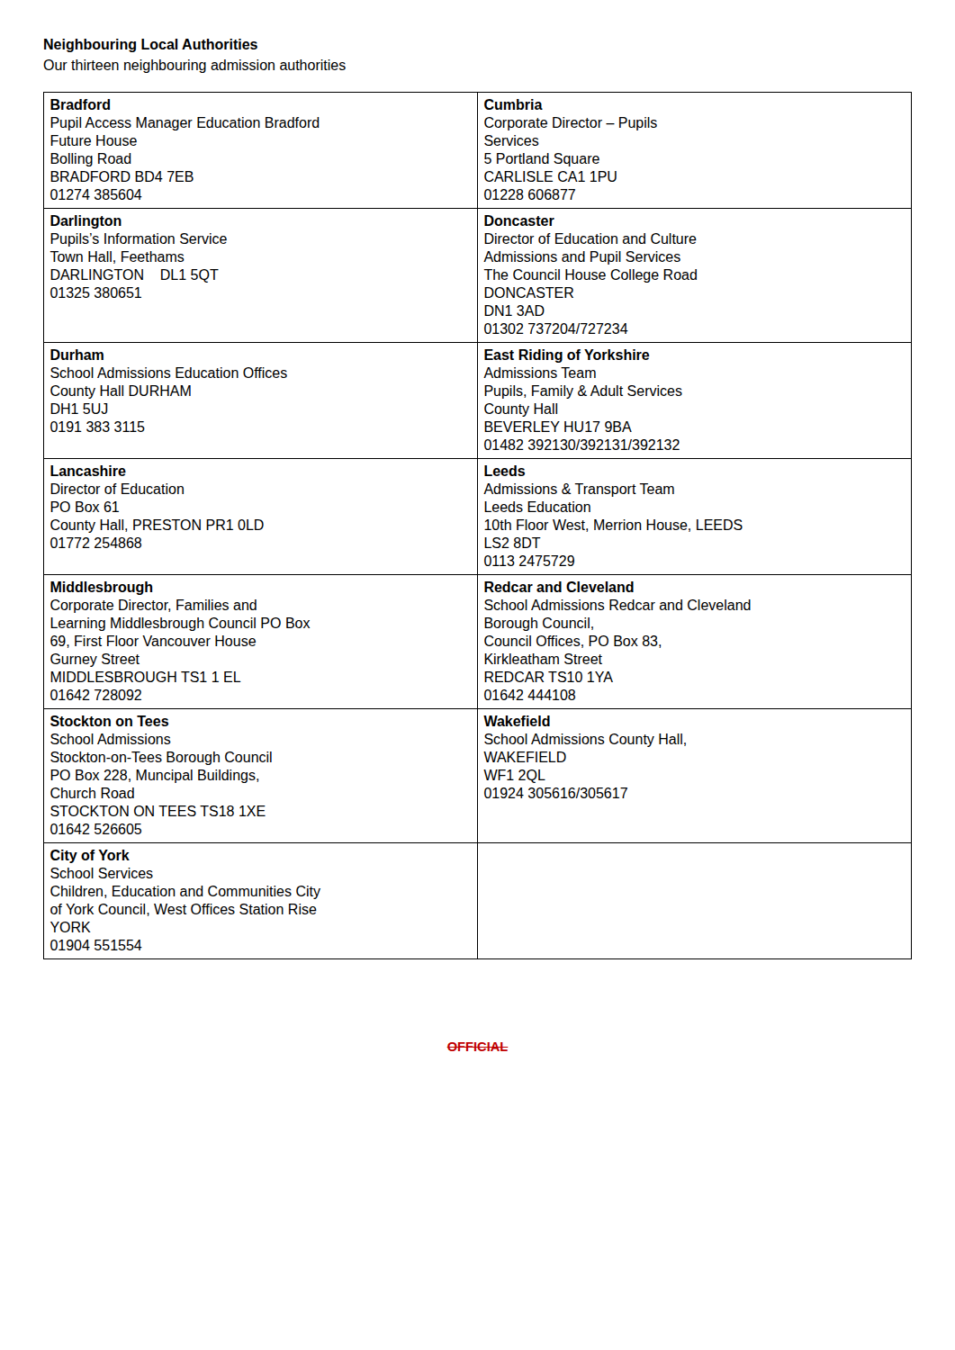Neighbouring Local Authorities
Our thirteen neighbouring admission authorities
| Bradford Pupil Access Manager Education Bradford Future House Bolling Road BRADFORD BD4 7EB 01274 385604 | Cumbria Corporate Director – Pupils Services 5 Portland Square CARLISLE CA1 1PU 01228 606877 |
| Darlington Pupils’s Information Service Town Hall, Feethams DARLINGTON DL1 5QT 01325 380651 | Doncaster Director of Education and Culture Admissions and Pupil Services The Council House College Road DONCASTER DN1 3AD 01302 737204/727234 |
| Durham School Admissions Education Offices County Hall DURHAM DH1 5UJ 0191 383 3115 | East Riding of Yorkshire Admissions Team Pupils, Family & Adult Services County Hall BEVERLEY HU17 9BA 01482 392130/392131/392132 |
| Lancashire Director of Education PO Box 61 County Hall, PRESTON PR1 0LD 01772 254868 | Leeds Admissions & Transport Team Leeds Education 10th Floor West, Merrion House, LEEDS LS2 8DT 0113 2475729 |
| Middlesbrough Corporate Director, Families and Learning Middlesbrough Council PO Box 69, First Floor Vancouver House Gurney Street MIDDLESBROUGH TS1 1 EL 01642 728092 | Redcar and Cleveland School Admissions Redcar and Cleveland Borough Council, Council Offices, PO Box 83, Kirkleatham Street REDCAR TS10 1YA 01642 444108 |
| Stockton on Tees School Admissions Stockton-on-Tees Borough Council PO Box 228, Muncipal Buildings, Church Road STOCKTON ON TEES TS18 1XE 01642 526605 | Wakefield School Admissions County Hall, WAKEFIELD WF1 2QL 01924 305616/305617 |
| City of York School Services Children, Education and Communities City of York Council, West Offices Station Rise YORK 01904 551554 | |
OFFICIAL